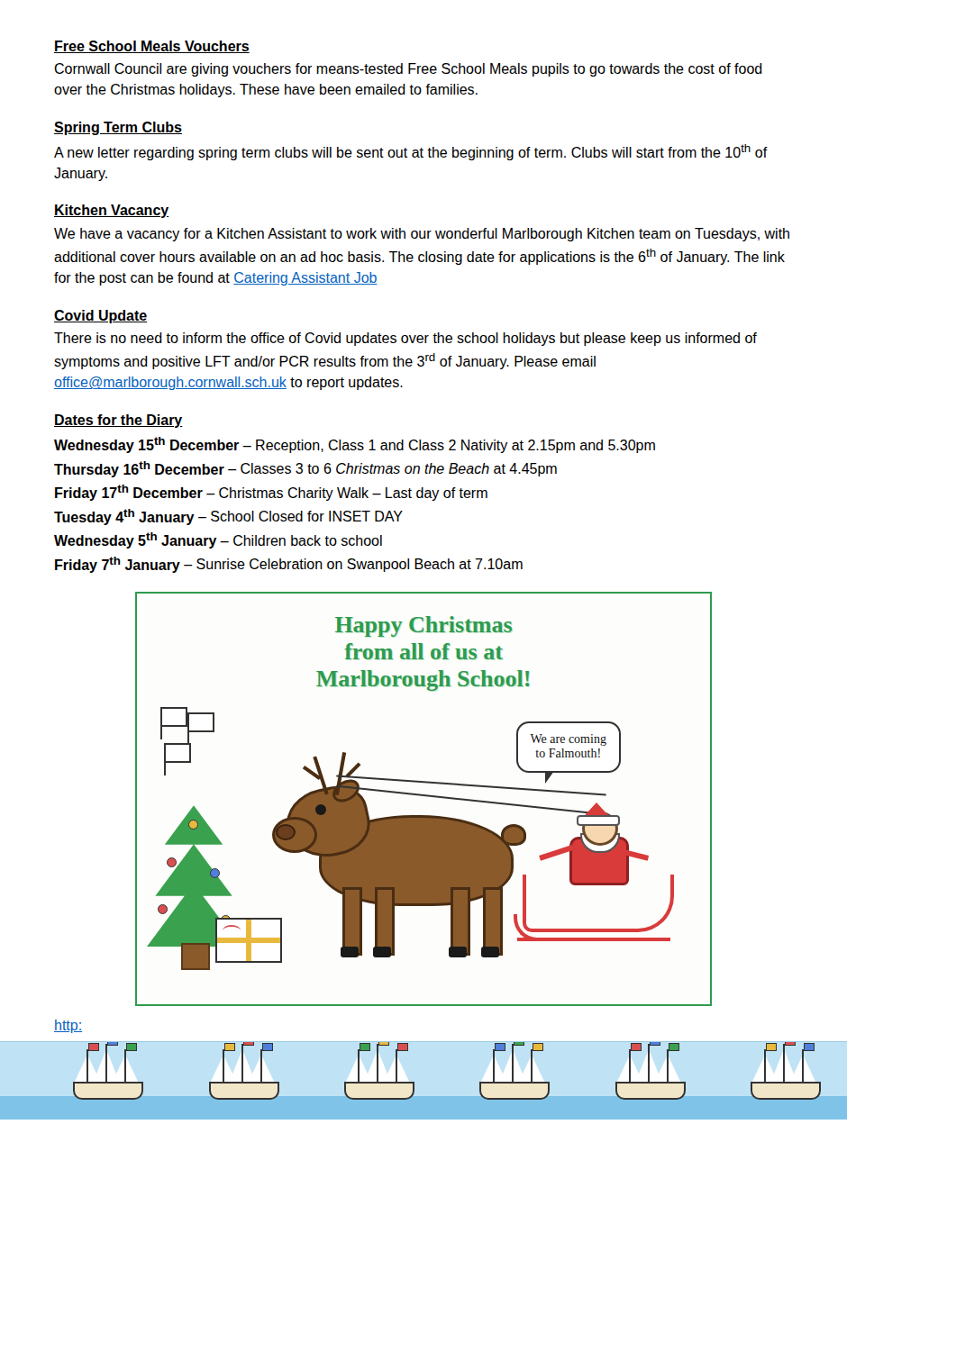Free School Meals Vouchers
Cornwall Council are giving vouchers for means-tested Free School Meals pupils to go towards the cost of food over the Christmas holidays. These have been emailed to families.
Spring Term Clubs
A new letter regarding spring term clubs will be sent out at the beginning of term. Clubs will start from the 10th of January.
Kitchen Vacancy
We have a vacancy for a Kitchen Assistant to work with our wonderful Marlborough Kitchen team on Tuesdays, with additional cover hours available on an ad hoc basis. The closing date for applications is the 6th of January. The link for the post can be found at Catering Assistant Job
Covid Update
There is no need to inform the office of Covid updates over the school holidays but please keep us informed of symptoms and positive LFT and/or PCR results from the 3rd of January. Please email office@marlborough.cornwall.sch.uk to report updates.
Dates for the Diary
Wednesday 15th December – Reception, Class 1 and Class 2 Nativity at 2.15pm and 5.30pm
Thursday 16th December – Classes 3 to 6 Christmas on the Beach at 4.45pm
Friday 17th December – Christmas Charity Walk – Last day of term
Tuesday 4th January – School Closed for INSET DAY
Wednesday 5th January – Children back to school
Friday 7th January – Sunrise Celebration on Swanpool Beach at 7.10am
Happy Christmas
from all of us at
Marlborough School!
We are coming
to Falmouth!
http: